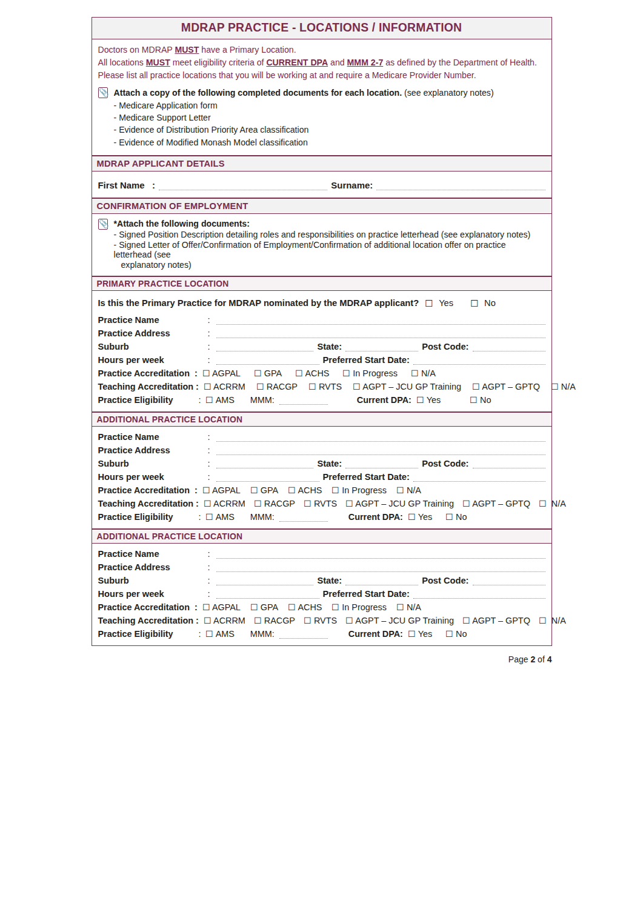MDRAP PRACTICE - LOCATIONS / INFORMATION
Doctors on MDRAP MUST have a Primary Location.
All locations MUST meet eligibility criteria of CURRENT DPA and MMM 2-7 as defined by the Department of Health.
Please list all practice locations that you will be working at and require a Medicare Provider Number.
📎 Attach a copy of the following completed documents for each location. (see explanatory notes)
Medicare Application form
Medicare Support Letter
Evidence of Distribution Priority Area classification
Evidence of Modified Monash Model classification
MDRAP APPLICANT DETAILS
First Name : Surname:
CONFIRMATION OF EMPLOYMENT
📎
*Attach the following documents:
Signed Position Description detailing roles and responsibilities on practice letterhead (see explanatory notes)
Signed Letter of Offer/Confirmation of Employment/Confirmation of additional location offer on practice letterhead (see
explanatory notes)
PRIMARY PRACTICE LOCATION
Is this the Primary Practice for MDRAP nominated by the MDRAP applicant? ☐ Yes ☐ No
Practice Name:
Practice Address:
Suburb: State: Post Code:
Hours per week: Preferred Start Date:
Practice Accreditation : ☐ AGPAL ☐ GPA ☐ ACHS ☐ In Progress ☐ N/A
Teaching Accreditation : ☐ ACRRM ☐ RACGP ☐ RVTS ☐ AGPT – JCU GP Training ☐ AGPT – GPTQ ☐ N/A
Practice Eligibility : ☐ AMS MMM: Current DPA: ☐ Yes ☐ No
ADDITIONAL PRACTICE LOCATION
Practice Name:
Practice Address:
Suburb: State: Post Code:
Hours per week: Preferred Start Date:
Practice Accreditation : ☐ AGPAL ☐ GPA ☐ ACHS ☐ In Progress ☐ N/A
Teaching Accreditation : ☐ ACRRM ☐ RACGP ☐ RVTS ☐ AGPT – JCU GP Training ☐ AGPT – GPTQ ☐ N/A
Practice Eligibility : ☐ AMS MMM: Current DPA: ☐ Yes ☐ No
ADDITIONAL PRACTICE LOCATION
Practice Name:
Practice Address:
Suburb: State: Post Code:
Hours per week: Preferred Start Date:
Practice Accreditation : ☐ AGPAL ☐ GPA ☐ ACHS ☐ In Progress ☐ N/A
Teaching Accreditation : ☐ ACRRM ☐ RACGP ☐ RVTS ☐ AGPT – JCU GP Training ☐ AGPT – GPTQ ☐ N/A
Practice Eligibility : ☐ AMS MMM: Current DPA: ☐ Yes ☐ No
Page 2 of 4